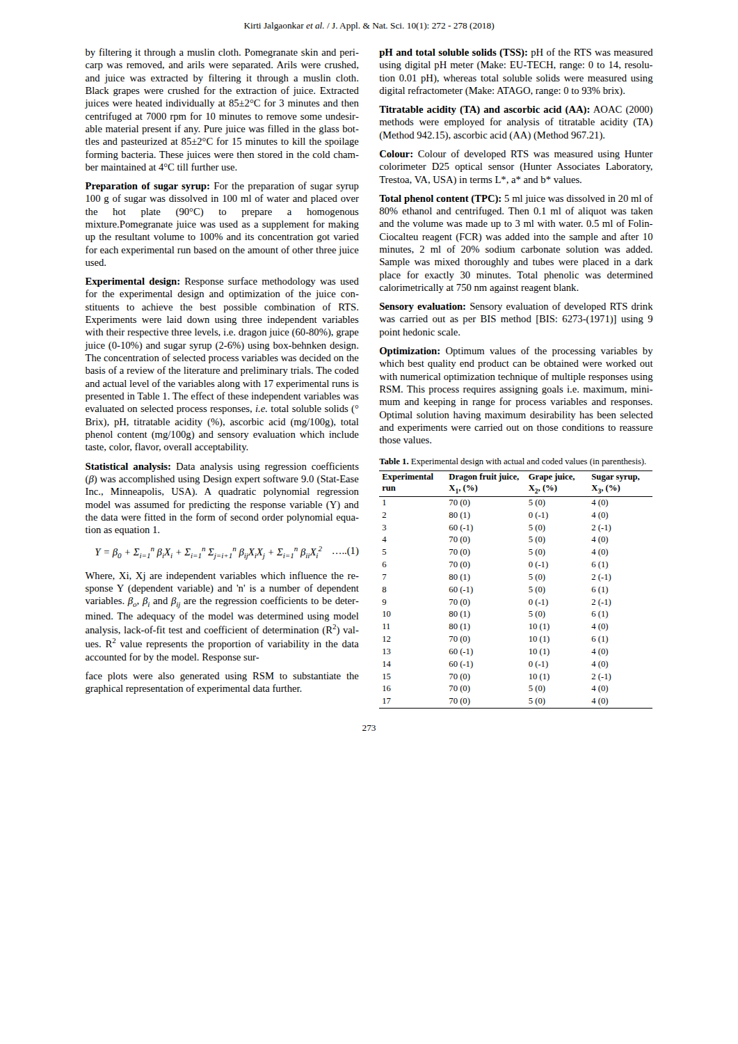Kirti Jalgaonkar et al. / J. Appl. & Nat. Sci. 10(1): 272 - 278 (2018)
by filtering it through a muslin cloth. Pomegranate skin and pericarp was removed, and arils were separated. Arils were crushed, and juice was extracted by filtering it through a muslin cloth. Black grapes were crushed for the extraction of juice. Extracted juices were heated individually at 85±2°C for 3 minutes and then centrifuged at 7000 rpm for 10 minutes to remove some undesirable material present if any. Pure juice was filled in the glass bottles and pasteurized at 85±2°C for 15 minutes to kill the spoilage forming bacteria. These juices were then stored in the cold chamber maintained at 4°C till further use.
Preparation of sugar syrup: For the preparation of sugar syrup 100 g of sugar was dissolved in 100 ml of water and placed over the hot plate (90°C) to prepare a homogenous mixture.Pomegranate juice was used as a supplement for making up the resultant volume to 100% and its concentration got varied for each experimental run based on the amount of other three juice used.
Experimental design: Response surface methodology was used for the experimental design and optimization of the juice constituents to achieve the best possible combination of RTS. Experiments were laid down using three independent variables with their respective three levels, i.e. dragon juice (60-80%), grape juice (0-10%) and sugar syrup (2-6%) using box-behnken design. The concentration of selected process variables was decided on the basis of a review of the literature and preliminary trials. The coded and actual level of the variables along with 17 experimental runs is presented in Table 1. The effect of these independent variables was evaluated on selected process responses, i.e. total soluble solids (° Brix), pH, titratable acidity (%), ascorbic acid (mg/100g), total phenol content (mg/100g) and sensory evaluation which include taste, color, flavor, overall acceptability.
Statistical analysis: Data analysis using regression coefficients (β) was accomplished using Design expert software 9.0 (Stat-Ease Inc., Minneapolis, USA). A quadratic polynomial regression model was assumed for predicting the response variable (Y) and the data were fitted in the form of second order polynomial equation as equation 1.
Y = β0 + Σi=1n βiXi + Σi=1n Σj=i+1n βijXiXj + Σi=1n βiiXi2 …..(1)
Where, Xi, Xj are independent variables which influence the response Y (dependent variable) and 'n' is a number of dependent variables. βo, βi and βij are the regression coefficients to be determined. The adequacy of the model was determined using model analysis, lack-of-fit test and coefficient of determination (R2) values. R2 value represents the proportion of variability in the data accounted for by the model. Response sur-
face plots were also generated using RSM to substantiate the graphical representation of experimental data further.
pH and total soluble solids (TSS): pH of the RTS was measured using digital pH meter (Make: EU-TECH, range: 0 to 14, resolution 0.01 pH), whereas total soluble solids were measured using digital refractometer (Make: ATAGO, range: 0 to 93% brix).
Titratable acidity (TA) and ascorbic acid (AA): AOAC (2000) methods were employed for analysis of titratable acidity (TA) (Method 942.15), ascorbic acid (AA) (Method 967.21).
Colour: Colour of developed RTS was measured using Hunter colorimeter D25 optical sensor (Hunter Associates Laboratory, Trestoa, VA, USA) in terms L*, a* and b* values.
Total phenol content (TPC): 5 ml juice was dissolved in 20 ml of 80% ethanol and centrifuged. Then 0.1 ml of aliquot was taken and the volume was made up to 3 ml with water. 0.5 ml of Folin-Ciocalteu reagent (FCR) was added into the sample and after 10 minutes, 2 ml of 20% sodium carbonate solution was added. Sample was mixed thoroughly and tubes were placed in a dark place for exactly 30 minutes. Total phenolic was determined calorimetrically at 750 nm against reagent blank.
Sensory evaluation: Sensory evaluation of developed RTS drink was carried out as per BIS method [BIS: 6273-(1971)] using 9 point hedonic scale.
Optimization: Optimum values of the processing variables by which best quality end product can be obtained were worked out with numerical optimization technique of multiple responses using RSM. This process requires assigning goals i.e. maximum, minimum and keeping in range for process variables and responses. Optimal solution having maximum desirability has been selected and experiments were carried out on those conditions to reassure those values.
Table 1. Experimental design with actual and coded values (in parenthesis).
| Experimental run | Dragon fruit juice, X 1 , (%) | Grape juice, X 2 , (%) | Sugar syrup, X 3 , (%) |
| --- | --- | --- | --- |
| 1 | 70 (0) | 5 (0) | 4 (0) |
| 2 | 80 (1) | 0 (-1) | 4 (0) |
| 3 | 60 (-1) | 5 (0) | 2 (-1) |
| 4 | 70 (0) | 5 (0) | 4 (0) |
| 5 | 70 (0) | 5 (0) | 4 (0) |
| 6 | 70 (0) | 0 (-1) | 6 (1) |
| 7 | 80 (1) | 5 (0) | 2 (-1) |
| 8 | 60 (-1) | 5 (0) | 6 (1) |
| 9 | 70 (0) | 0 (-1) | 2 (-1) |
| 10 | 80 (1) | 5 (0) | 6 (1) |
| 11 | 80 (1) | 10 (1) | 4 (0) |
| 12 | 70 (0) | 10 (1) | 6 (1) |
| 13 | 60 (-1) | 10 (1) | 4 (0) |
| 14 | 60 (-1) | 0 (-1) | 4 (0) |
| 15 | 70 (0) | 10 (1) | 2 (-1) |
| 16 | 70 (0) | 5 (0) | 4 (0) |
| 17 | 70 (0) | 5 (0) | 4 (0) |
273